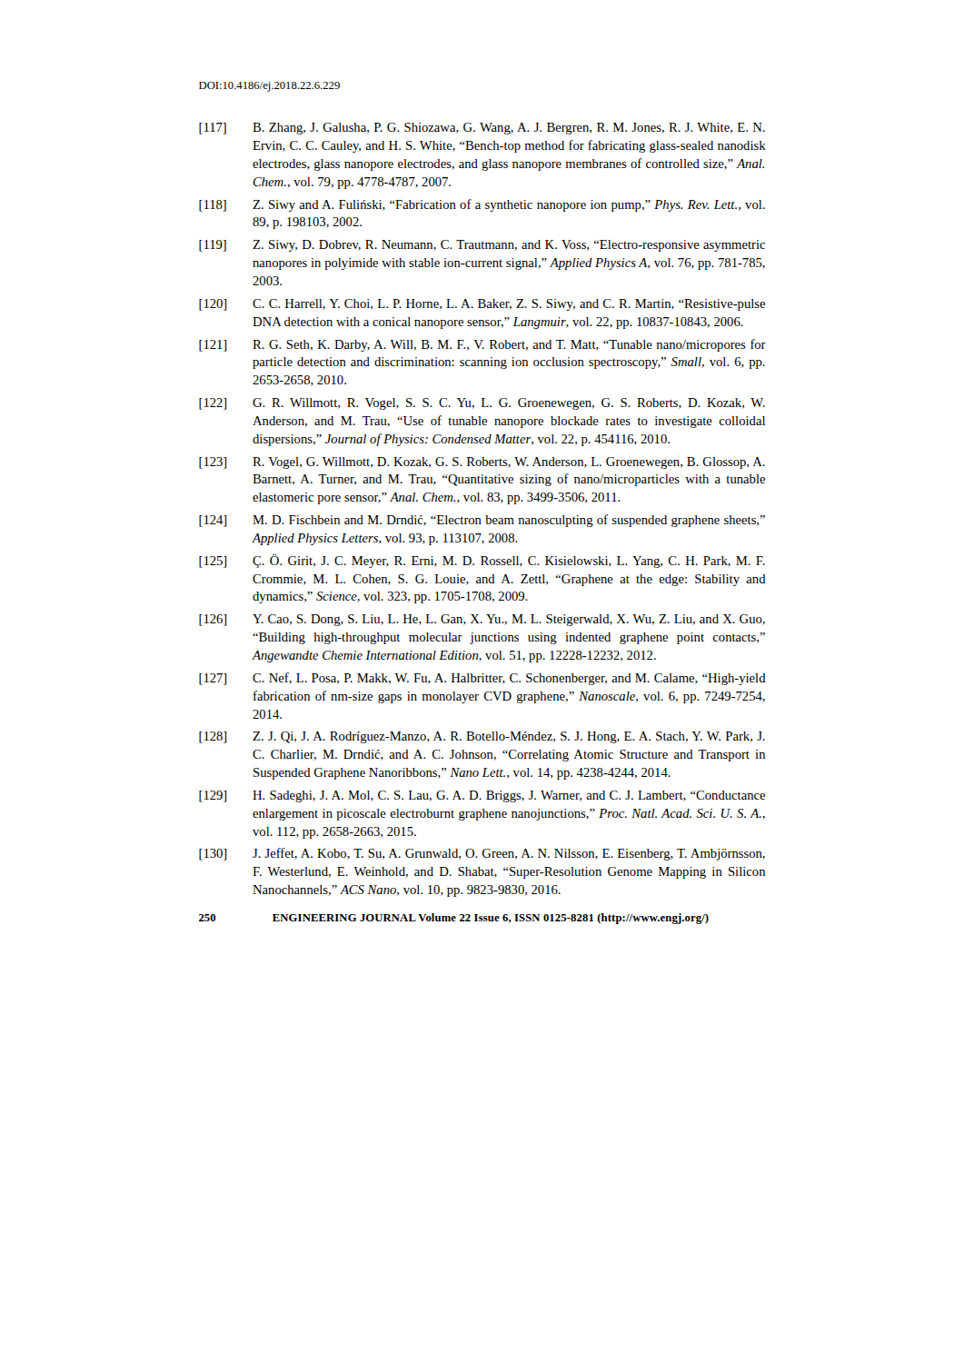DOI:10.4186/ej.2018.22.6.229
| [117] | B. Zhang, J. Galusha, P. G. Shiozawa, G. Wang, A. J. Bergren, R. M. Jones, R. J. White, E. N. Ervin, C. C. Cauley, and H. S. White, “Bench-top method for fabricating glass-sealed nanodisk electrodes, glass nanopore electrodes, and glass nanopore membranes of controlled size,” Anal. Chem. , vol. 79, pp. 4778-4787, 2007. |
| [118] | Z. Siwy and A. Fuliński, “Fabrication of a synthetic nanopore ion pump,” Phys. Rev. Lett. , vol. 89, p. 198103, 2002. |
| [119] | Z. Siwy, D. Dobrev, R. Neumann, C. Trautmann, and K. Voss, “Electro-responsive asymmetric nanopores in polyimide with stable ion-current signal,” Applied Physics A , vol. 76, pp. 781-785, 2003. |
| [120] | C. C. Harrell, Y. Choi, L. P. Horne, L. A. Baker, Z. S. Siwy, and C. R. Martin, “Resistive-pulse DNA detection with a conical nanopore sensor,” Langmuir , vol. 22, pp. 10837-10843, 2006. |
| [121] | R. G. Seth, K. Darby, A. Will, B. M. F., V. Robert, and T. Matt, “Tunable nano/micropores for particle detection and discrimination: scanning ion occlusion spectroscopy,” Small , vol. 6, pp. 2653-2658, 2010. |
| [122] | G. R. Willmott, R. Vogel, S. S. C. Yu, L. G. Groenewegen, G. S. Roberts, D. Kozak, W. Anderson, and M. Trau, “Use of tunable nanopore blockade rates to investigate colloidal dispersions,” Journal of Physics: Condensed Matter , vol. 22, p. 454116, 2010. |
| [123] | R. Vogel, G. Willmott, D. Kozak, G. S. Roberts, W. Anderson, L. Groenewegen, B. Glossop, A. Barnett, A. Turner, and M. Trau, “Quantitative sizing of nano/microparticles with a tunable elastomeric pore sensor,” Anal. Chem. , vol. 83, pp. 3499-3506, 2011. |
| [124] | M. D. Fischbein and M. Drndić, “Electron beam nanosculpting of suspended graphene sheets,” Applied Physics Letters , vol. 93, p. 113107, 2008. |
| [125] | Ç. Ö. Girit, J. C. Meyer, R. Erni, M. D. Rossell, C. Kisielowski, L. Yang, C. H. Park, M. F. Crommie, M. L. Cohen, S. G. Louie, and A. Zettl, “Graphene at the edge: Stability and dynamics,” Science, vol. 323, pp. 1705-1708, 2009. |
| [126] | Y. Cao, S. Dong, S. Liu, L. He, L. Gan, X. Yu., M. L. Steigerwald, X. Wu, Z. Liu, and X. Guo, “Building high-throughput molecular junctions using indented graphene point contacts,” Angewandte Chemie International Edition, vol. 51, pp. 12228-12232, 2012. |
| [127] | C. Nef, L. Posa, P. Makk, W. Fu, A. Halbritter, C. Schonenberger, and M. Calame, “High-yield fabrication of nm-size gaps in monolayer CVD graphene,” Nanoscale, vol. 6, pp. 7249-7254, 2014. |
| [128] | Z. J. Qi, J. A. Rodríguez-Manzo, A. R. Botello-Méndez, S. J. Hong, E. A. Stach, Y. W. Park, J. C. Charlier, M. Drndić, and A. C. Johnson, “Correlating Atomic Structure and Transport in Suspended Graphene Nanoribbons,” Nano Lett. , vol. 14, pp. 4238-4244, 2014. |
| [129] | H. Sadeghi, J. A. Mol, C. S. Lau, G. A. D. Briggs, J. Warner, and C. J. Lambert, “Conductance enlargement in picoscale electroburnt graphene nanojunctions,” Proc. Natl. Acad. Sci. U. S. A. , vol. 112, pp. 2658-2663, 2015. |
| [130] | J. Jeffet, A. Kobo, T. Su, A. Grunwald, O. Green, A. N. Nilsson, E. Eisenberg, T. Ambjörnsson, F. Westerlund, E. Weinhold, and D. Shabat, “Super-Resolution Genome Mapping in Silicon Nanochannels,” ACS Nano , vol. 10, pp. 9823-9830, 2016. |
250 ENGINEERING JOURNAL Volume 22 Issue 6, ISSN 0125-8281 (http://www.engj.org/)